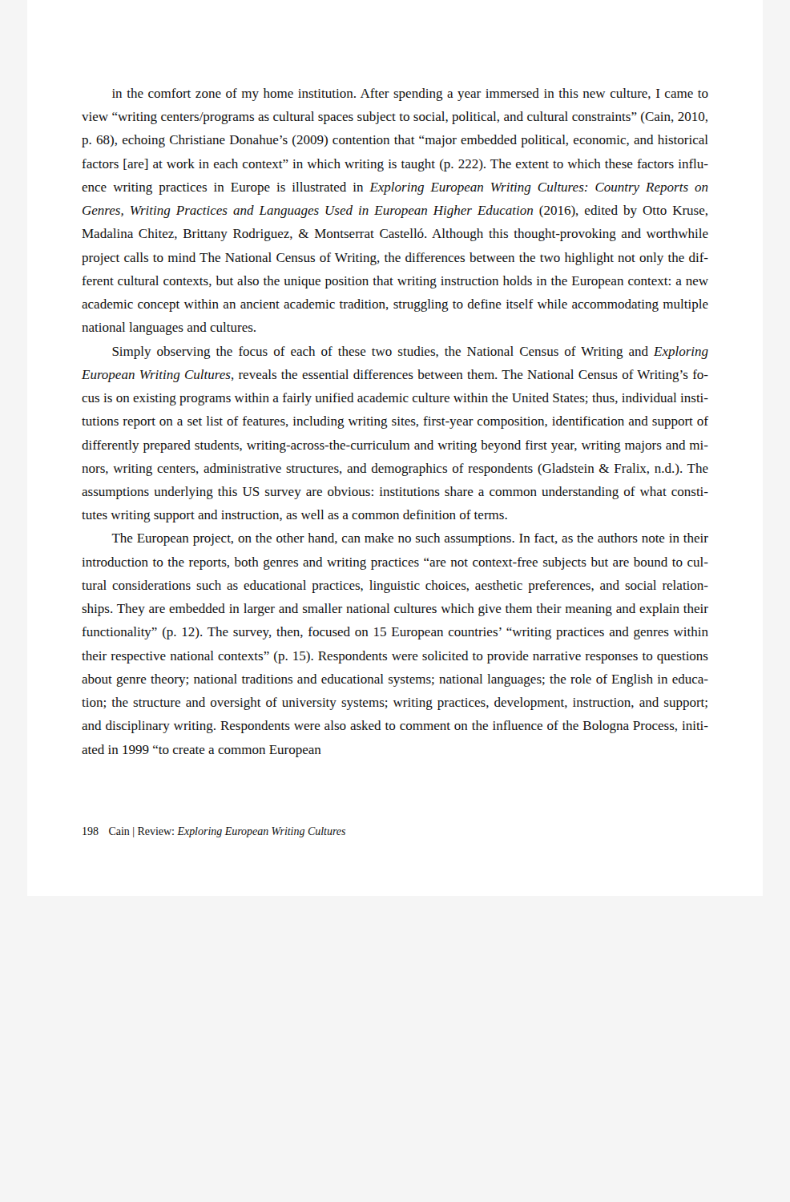in the comfort zone of my home institution. After spending a year immersed in this new culture, I came to view “writing centers/programs as cultural spaces subject to social, political, and cultural constraints” (Cain, 2010, p. 68), echoing Christiane Donahue’s (2009) contention that “major embedded political, economic, and historical factors [are] at work in each context” in which writing is taught (p. 222). The extent to which these factors influence writing practices in Europe is illustrated in Exploring European Writing Cultures: Country Reports on Genres, Writing Practices and Languages Used in European Higher Education (2016), edited by Otto Kruse, Madalina Chitez, Brittany Rodriguez, & Montserrat Castelló. Although this thought-provoking and worthwhile project calls to mind The National Census of Writing, the differences between the two highlight not only the different cultural contexts, but also the unique position that writing instruction holds in the European context: a new academic concept within an ancient academic tradition, struggling to define itself while accommodating multiple national languages and cultures.
Simply observing the focus of each of these two studies, the National Census of Writing and Exploring European Writing Cultures, reveals the essential differences between them. The National Census of Writing’s focus is on existing programs within a fairly unified academic culture within the United States; thus, individual institutions report on a set list of features, including writing sites, first-year composition, identification and support of differently prepared students, writing-across-the-curriculum and writing beyond first year, writing majors and minors, writing centers, administrative structures, and demographics of respondents (Gladstein & Fralix, n.d.). The assumptions underlying this US survey are obvious: institutions share a common understanding of what constitutes writing support and instruction, as well as a common definition of terms.
The European project, on the other hand, can make no such assumptions. In fact, as the authors note in their introduction to the reports, both genres and writing practices “are not context-free subjects but are bound to cultural considerations such as educational practices, linguistic choices, aesthetic preferences, and social relationships. They are embedded in larger and smaller national cultures which give them their meaning and explain their functionality” (p. 12). The survey, then, focused on 15 European countries’ “writing practices and genres within their respective national contexts” (p. 15). Respondents were solicited to provide narrative responses to questions about genre theory; national traditions and educational systems; national languages; the role of English in education; the structure and oversight of university systems; writing practices, development, instruction, and support; and disciplinary writing. Respondents were also asked to comment on the influence of the Bologna Process, initiated in 1999 “to create a common European
198 Cain | Review: Exploring European Writing Cultures